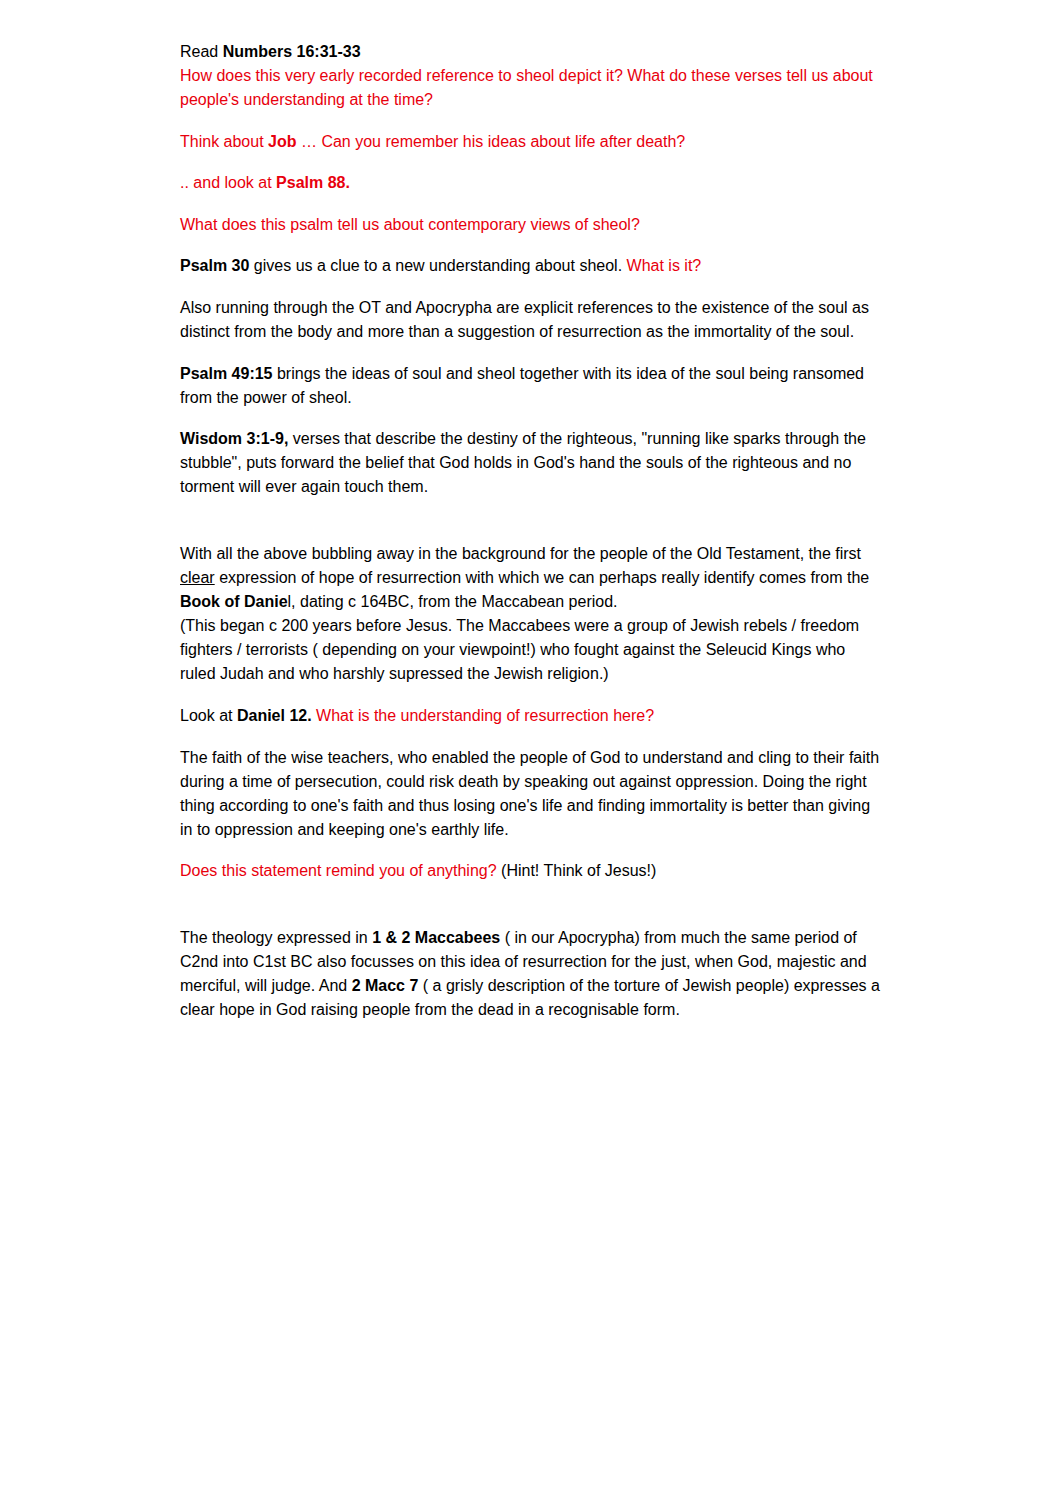Read Numbers 16:31-33
How does this very early recorded reference to sheol depict it? What do these verses tell us about people's understanding at the time?
Think about Job … Can you remember his ideas about life after death?
.. and look at Psalm 88.
What does this psalm tell us about contemporary views of sheol?
Psalm 30 gives us a clue to a new understanding about sheol. What is it?
Also running through the OT and Apocrypha are explicit references to the existence of the soul as distinct from the body and more than a suggestion of resurrection as the immortality of the soul.
Psalm 49:15 brings the ideas of soul and sheol together with its idea of the soul being ransomed from the power of sheol.
Wisdom 3:1-9, verses that describe the destiny of the righteous, "running like sparks through the stubble", puts forward the belief that God holds in God's hand the souls of the righteous and no torment will ever again touch them.
With all the above bubbling away in the background for the people of the Old Testament, the first clear expression of hope of resurrection with which we can perhaps really identify comes from the Book of Daniel, dating c 164BC, from the Maccabean period.
(This began c 200 years before Jesus. The Maccabees were a group of Jewish rebels / freedom fighters / terrorists ( depending on your viewpoint!) who fought against the Seleucid Kings who ruled Judah and who harshly supressed the Jewish religion.)
Look at Daniel 12. What is the understanding of resurrection here?
The faith of the wise teachers, who enabled the people of God to understand and cling to their faith during a time of persecution, could risk death by speaking out against oppression. Doing the right thing according to one's faith and thus losing one's life and finding immortality is better than giving in to oppression and keeping one's earthly life.
Does this statement remind you of anything? (Hint! Think of Jesus!)
The theology expressed in 1 & 2 Maccabees ( in our Apocrypha) from much the same period of C2nd into C1st BC also focusses on this idea of resurrection for the just, when God, majestic and merciful, will judge. And 2 Macc 7 ( a grisly description of the torture of Jewish people) expresses a clear hope in God raising people from the dead in a recognisable form.